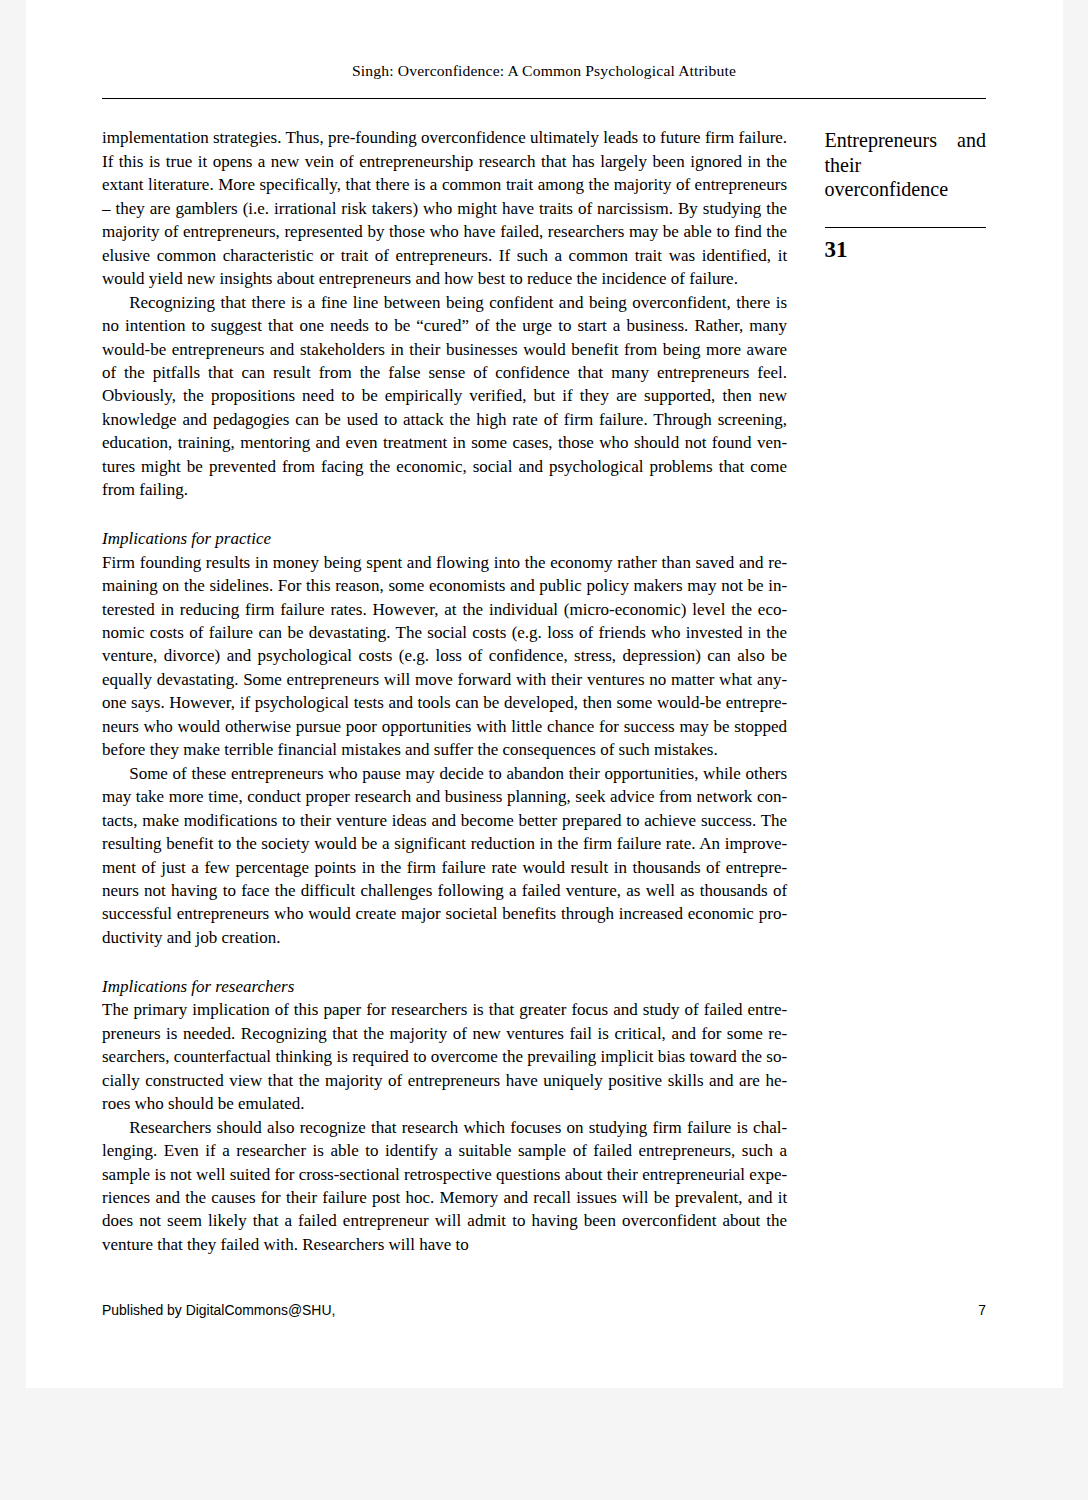Singh: Overconfidence: A Common Psychological Attribute
implementation strategies. Thus, pre-founding overconfidence ultimately leads to future firm failure. If this is true it opens a new vein of entrepreneurship research that has largely been ignored in the extant literature. More specifically, that there is a common trait among the majority of entrepreneurs – they are gamblers (i.e. irrational risk takers) who might have traits of narcissism. By studying the majority of entrepreneurs, represented by those who have failed, researchers may be able to find the elusive common characteristic or trait of entrepreneurs. If such a common trait was identified, it would yield new insights about entrepreneurs and how best to reduce the incidence of failure.
Recognizing that there is a fine line between being confident and being overconfident, there is no intention to suggest that one needs to be “cured” of the urge to start a business. Rather, many would-be entrepreneurs and stakeholders in their businesses would benefit from being more aware of the pitfalls that can result from the false sense of confidence that many entrepreneurs feel. Obviously, the propositions need to be empirically verified, but if they are supported, then new knowledge and pedagogies can be used to attack the high rate of firm failure. Through screening, education, training, mentoring and even treatment in some cases, those who should not found ventures might be prevented from facing the economic, social and psychological problems that come from failing.
Implications for practice
Firm founding results in money being spent and flowing into the economy rather than saved and remaining on the sidelines. For this reason, some economists and public policy makers may not be interested in reducing firm failure rates. However, at the individual (micro-economic) level the economic costs of failure can be devastating. The social costs (e.g. loss of friends who invested in the venture, divorce) and psychological costs (e.g. loss of confidence, stress, depression) can also be equally devastating. Some entrepreneurs will move forward with their ventures no matter what anyone says. However, if psychological tests and tools can be developed, then some would-be entrepreneurs who would otherwise pursue poor opportunities with little chance for success may be stopped before they make terrible financial mistakes and suffer the consequences of such mistakes.
Some of these entrepreneurs who pause may decide to abandon their opportunities, while others may take more time, conduct proper research and business planning, seek advice from network contacts, make modifications to their venture ideas and become better prepared to achieve success. The resulting benefit to the society would be a significant reduction in the firm failure rate. An improvement of just a few percentage points in the firm failure rate would result in thousands of entrepreneurs not having to face the difficult challenges following a failed venture, as well as thousands of successful entrepreneurs who would create major societal benefits through increased economic productivity and job creation.
Implications for researchers
The primary implication of this paper for researchers is that greater focus and study of failed entrepreneurs is needed. Recognizing that the majority of new ventures fail is critical, and for some researchers, counterfactual thinking is required to overcome the prevailing implicit bias toward the socially constructed view that the majority of entrepreneurs have uniquely positive skills and are heroes who should be emulated.
Researchers should also recognize that research which focuses on studying firm failure is challenging. Even if a researcher is able to identify a suitable sample of failed entrepreneurs, such a sample is not well suited for cross-sectional retrospective questions about their entrepreneurial experiences and the causes for their failure post hoc. Memory and recall issues will be prevalent, and it does not seem likely that a failed entrepreneur will admit to having been overconfident about the venture that they failed with. Researchers will have to
Entrepreneurs and their overconfidence
31
Published by DigitalCommons@SHU, 7